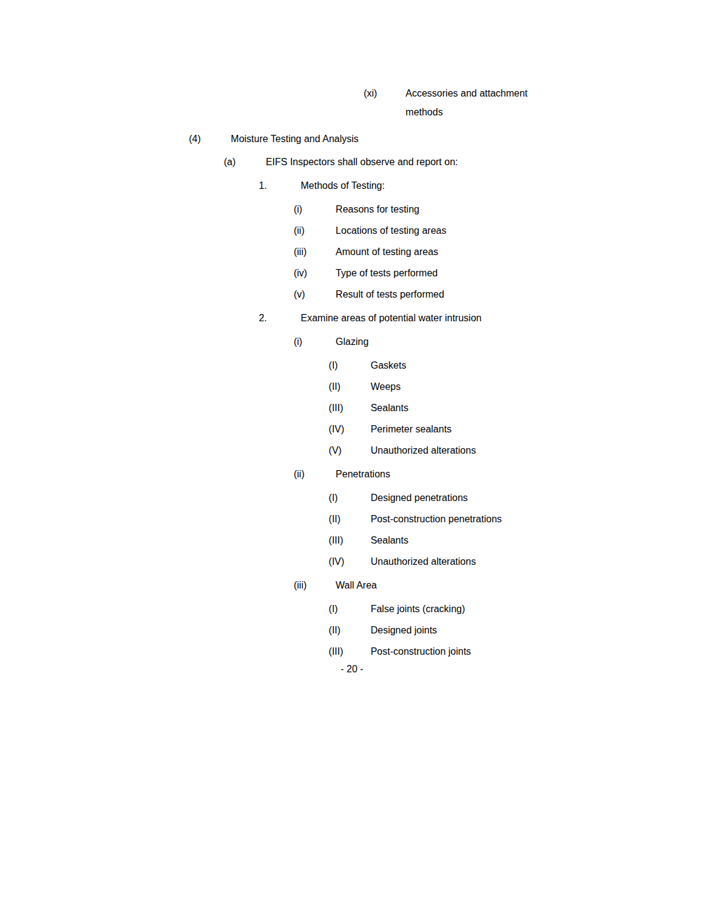(xi) Accessories and attachment methods
(4) Moisture Testing and Analysis
(a) EIFS Inspectors shall observe and report on:
1. Methods of Testing:
(i) Reasons for testing
(ii) Locations of testing areas
(iii) Amount of testing areas
(iv) Type of tests performed
(v) Result of tests performed
2. Examine areas of potential water intrusion
(i) Glazing
(I) Gaskets
(II) Weeps
(III) Sealants
(IV) Perimeter sealants
(V) Unauthorized alterations
(ii) Penetrations
(I) Designed penetrations
(II) Post-construction penetrations
(III) Sealants
(IV) Unauthorized alterations
(iii) Wall Area
(I) False joints (cracking)
(II) Designed joints
(III) Post-construction joints
- 20 -